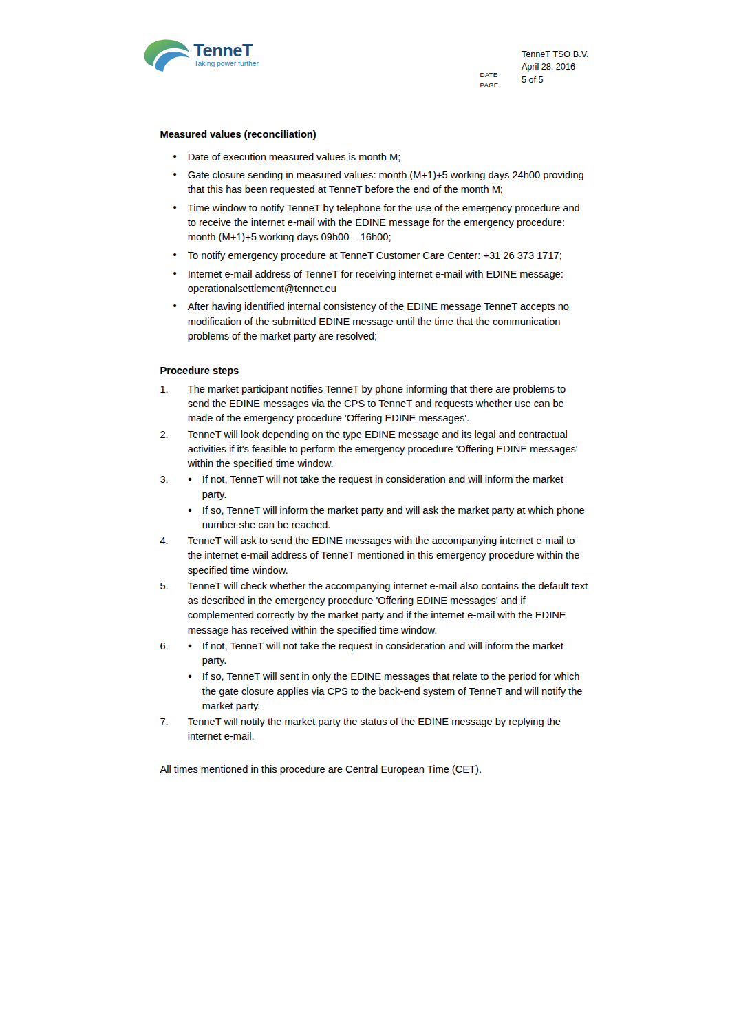TenneT Taking power further
DATE
PAGE
TenneT TSO B.V.
April 28, 2016
5 of 5
Measured values (reconciliation)
Date of execution measured values is month M;
Gate closure sending in measured values: month (M+1)+5 working days 24h00 providing that this has been requested at TenneT before the end of the month M;
Time window to notify TenneT by telephone for the use of the emergency procedure and to receive the internet e-mail with the EDINE message for the emergency procedure: month (M+1)+5 working days 09h00 – 16h00;
To notify emergency procedure at TenneT Customer Care Center: +31 26 373 1717;
Internet e-mail address of TenneT for receiving internet e-mail with EDINE message: operationalsettlement@tennet.eu
After having identified internal consistency of the EDINE message TenneT accepts no modification of the submitted EDINE message until the time that the communication problems of the market party are resolved;
Procedure steps
The market participant notifies TenneT by phone informing that there are problems to send the EDINE messages via the CPS to TenneT and requests whether use can be made of the emergency procedure 'Offering EDINE messages'.
TenneT will look depending on the type EDINE message and its legal and contractual activities if it's feasible to perform the emergency procedure 'Offering EDINE messages' within the specified time window.
If not, TenneT will not take the request in consideration and will inform the market party.
If so, TenneT will inform the market party and will ask the market party at which phone number she can be reached.
TenneT will ask to send the EDINE messages with the accompanying internet e-mail to the internet e-mail address of TenneT mentioned in this emergency procedure within the specified time window.
TenneT will check whether the accompanying internet e-mail also contains the default text as described in the emergency procedure 'Offering EDINE messages' and if complemented correctly by the market party and if the internet e-mail with the EDINE message has received within the specified time window.
If not, TenneT will not take the request in consideration and will inform the market party.
If so, TenneT will sent in only the EDINE messages that relate to the period for which the gate closure applies via CPS to the back-end system of TenneT and will notify the market party.
TenneT will notify the market party the status of the EDINE message by replying the internet e-mail.
All times mentioned in this procedure are Central European Time (CET).